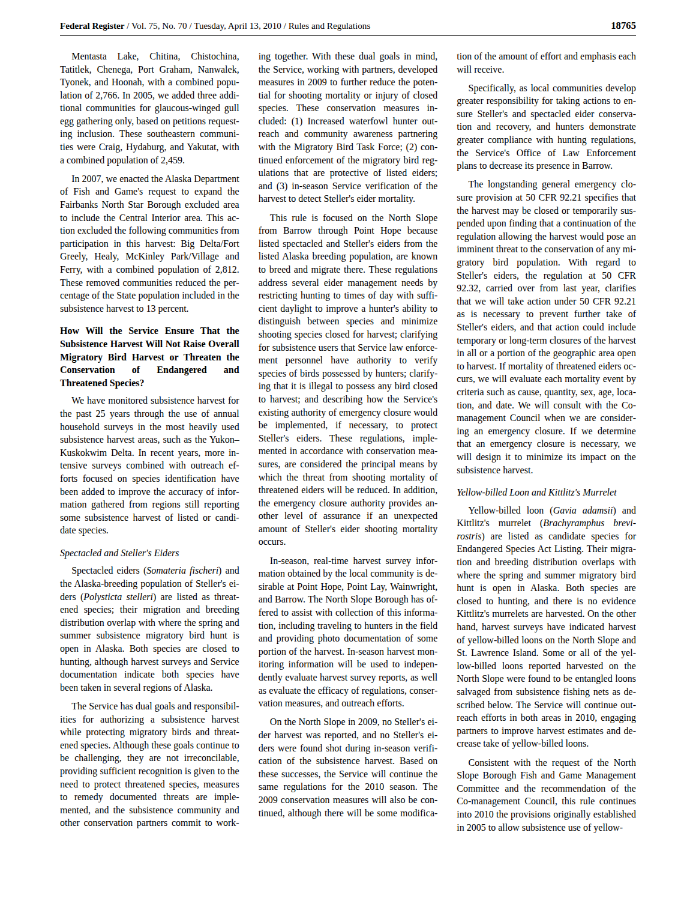Federal Register / Vol. 75, No. 70 / Tuesday, April 13, 2010 / Rules and Regulations 18765
Mentasta Lake, Chitina, Chistochina, Tatitlek, Chenega, Port Graham, Nanwalek, Tyonek, and Hoonah, with a combined population of 2,766. In 2005, we added three additional communities for glaucous-winged gull egg gathering only, based on petitions requesting inclusion. These southeastern communities were Craig, Hydaburg, and Yakutat, with a combined population of 2,459.
In 2007, we enacted the Alaska Department of Fish and Game's request to expand the Fairbanks North Star Borough excluded area to include the Central Interior area. This action excluded the following communities from participation in this harvest: Big Delta/Fort Greely, Healy, McKinley Park/Village and Ferry, with a combined population of 2,812. These removed communities reduced the percentage of the State population included in the subsistence harvest to 13 percent.
How Will the Service Ensure That the Subsistence Harvest Will Not Raise Overall Migratory Bird Harvest or Threaten the Conservation of Endangered and Threatened Species?
We have monitored subsistence harvest for the past 25 years through the use of annual household surveys in the most heavily used subsistence harvest areas, such as the Yukon–Kuskokwim Delta. In recent years, more intensive surveys combined with outreach efforts focused on species identification have been added to improve the accuracy of information gathered from regions still reporting some subsistence harvest of listed or candidate species.
Spectacled and Steller's Eiders
Spectacled eiders (Somateria fischeri) and the Alaska-breeding population of Steller's eiders (Polysticta stelleri) are listed as threatened species; their migration and breeding distribution overlap with where the spring and summer subsistence migratory bird hunt is open in Alaska. Both species are closed to hunting, although harvest surveys and Service documentation indicate both species have been taken in several regions of Alaska.
The Service has dual goals and responsibilities for authorizing a subsistence harvest while protecting migratory birds and threatened species. Although these goals continue to be challenging, they are not irreconcilable, providing sufficient recognition is given to the need to protect threatened species, measures to remedy documented threats are implemented, and the subsistence community and other conservation partners commit to working together. With these dual goals in mind, the Service, working with partners, developed measures in 2009 to further reduce the potential for shooting mortality or injury of closed species. These conservation measures included: (1) Increased waterfowl hunter outreach and community awareness partnering with the Migratory Bird Task Force; (2) continued enforcement of the migratory bird regulations that are protective of listed eiders; and (3) in-season Service verification of the harvest to detect Steller's eider mortality.
This rule is focused on the North Slope from Barrow through Point Hope because listed spectacled and Steller's eiders from the listed Alaska breeding population, are known to breed and migrate there. These regulations address several eider management needs by restricting hunting to times of day with sufficient daylight to improve a hunter's ability to distinguish between species and minimize shooting species closed for harvest; clarifying for subsistence users that Service law enforcement personnel have authority to verify species of birds possessed by hunters; clarifying that it is illegal to possess any bird closed to harvest; and describing how the Service's existing authority of emergency closure would be implemented, if necessary, to protect Steller's eiders. These regulations, implemented in accordance with conservation measures, are considered the principal means by which the threat from shooting mortality of threatened eiders will be reduced. In addition, the emergency closure authority provides another level of assurance if an unexpected amount of Steller's eider shooting mortality occurs.
In-season, real-time harvest survey information obtained by the local community is desirable at Point Hope, Point Lay, Wainwright, and Barrow. The North Slope Borough has offered to assist with collection of this information, including traveling to hunters in the field and providing photo documentation of some portion of the harvest. In-season harvest monitoring information will be used to independently evaluate harvest survey reports, as well as evaluate the efficacy of regulations, conservation measures, and outreach efforts.
On the North Slope in 2009, no Steller's eider harvest was reported, and no Steller's eiders were found shot during in-season verification of the subsistence harvest. Based on these successes, the Service will continue the same regulations for the 2010 season. The 2009 conservation measures will also be continued, although there will be some modification of the amount of effort and emphasis each will receive.
Specifically, as local communities develop greater responsibility for taking actions to ensure Steller's and spectacled eider conservation and recovery, and hunters demonstrate greater compliance with hunting regulations, the Service's Office of Law Enforcement plans to decrease its presence in Barrow.
The longstanding general emergency closure provision at 50 CFR 92.21 specifies that the harvest may be closed or temporarily suspended upon finding that a continuation of the regulation allowing the harvest would pose an imminent threat to the conservation of any migratory bird population. With regard to Steller's eiders, the regulation at 50 CFR 92.32, carried over from last year, clarifies that we will take action under 50 CFR 92.21 as is necessary to prevent further take of Steller's eiders, and that action could include temporary or long-term closures of the harvest in all or a portion of the geographic area open to harvest. If mortality of threatened eiders occurs, we will evaluate each mortality event by criteria such as cause, quantity, sex, age, location, and date. We will consult with the Co-management Council when we are considering an emergency closure. If we determine that an emergency closure is necessary, we will design it to minimize its impact on the subsistence harvest.
Yellow-billed Loon and Kittlitz's Murrelet
Yellow-billed loon (Gavia adamsii) and Kittlitz's murrelet (Brachyramphus brevirostris) are listed as candidate species for Endangered Species Act Listing. Their migration and breeding distribution overlaps with where the spring and summer migratory bird hunt is open in Alaska. Both species are closed to hunting, and there is no evidence Kittlitz's murrelets are harvested. On the other hand, harvest surveys have indicated harvest of yellow-billed loons on the North Slope and St. Lawrence Island. Some or all of the yellow-billed loons reported harvested on the North Slope were found to be entangled loons salvaged from subsistence fishing nets as described below. The Service will continue outreach efforts in both areas in 2010, engaging partners to improve harvest estimates and decrease take of yellow-billed loons.
Consistent with the request of the North Slope Borough Fish and Game Management Committee and the recommendation of the Co-management Council, this rule continues into 2010 the provisions originally established in 2005 to allow subsistence use of yellow-